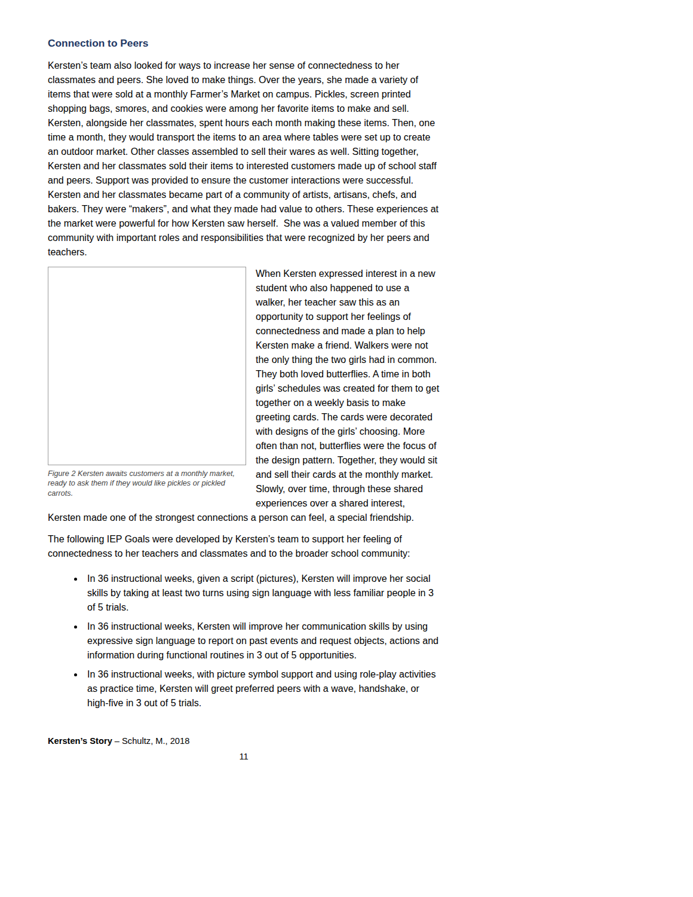Connection to Peers
Kersten’s team also looked for ways to increase her sense of connectedness to her classmates and peers. She loved to make things. Over the years, she made a variety of items that were sold at a monthly Farmer’s Market on campus. Pickles, screen printed shopping bags, smores, and cookies were among her favorite items to make and sell. Kersten, alongside her classmates, spent hours each month making these items. Then, one time a month, they would transport the items to an area where tables were set up to create an outdoor market. Other classes assembled to sell their wares as well. Sitting together, Kersten and her classmates sold their items to interested customers made up of school staff and peers. Support was provided to ensure the customer interactions were successful. Kersten and her classmates became part of a community of artists, artisans, chefs, and bakers. They were “makers”, and what they made had value to others. These experiences at the market were powerful for how Kersten saw herself. She was a valued member of this community with important roles and responsibilities that were recognized by her peers and teachers.
Figure 2 Kersten awaits customers at a monthly market, ready to ask them if they would like pickles or pickled carrots.
When Kersten expressed interest in a new student who also happened to use a walker, her teacher saw this as an opportunity to support her feelings of connectedness and made a plan to help Kersten make a friend. Walkers were not the only thing the two girls had in common. They both loved butterflies. A time in both girls’ schedules was created for them to get together on a weekly basis to make greeting cards. The cards were decorated with designs of the girls’ choosing. More often than not, butterflies were the focus of the design pattern. Together, they would sit and sell their cards at the monthly market. Slowly, over time, through these shared experiences over a shared interest, Kersten made one of the strongest connections a person can feel, a special friendship.
The following IEP Goals were developed by Kersten’s team to support her feeling of connectedness to her teachers and classmates and to the broader school community:
In 36 instructional weeks, given a script (pictures), Kersten will improve her social skills by taking at least two turns using sign language with less familiar people in 3 of 5 trials.
In 36 instructional weeks, Kersten will improve her communication skills by using expressive sign language to report on past events and request objects, actions and information during functional routines in 3 out of 5 opportunities.
In 36 instructional weeks, with picture symbol support and using role-play activities as practice time, Kersten will greet preferred peers with a wave, handshake, or high-five in 3 out of 5 trials.
Kersten’s Story – Schultz, M., 2018
11